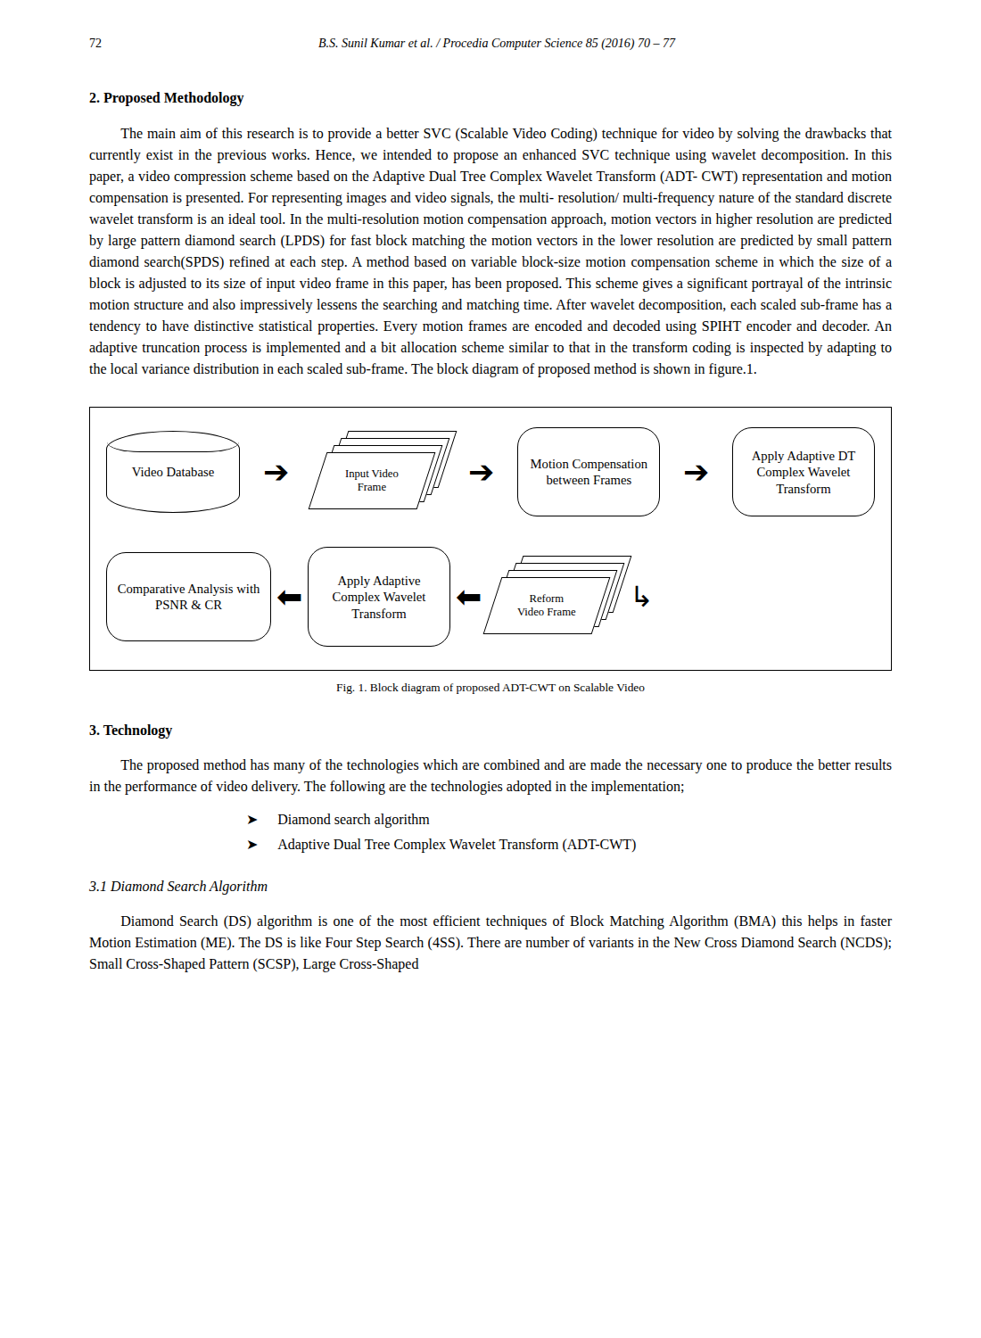72 B.S. Sunil Kumar et al. / Procedia Computer Science 85 (2016) 70 – 77
2. Proposed Methodology
The main aim of this research is to provide a better SVC (Scalable Video Coding) technique for video by solving the drawbacks that currently exist in the previous works. Hence, we intended to propose an enhanced SVC technique using wavelet decomposition. In this paper, a video compression scheme based on the Adaptive Dual Tree Complex Wavelet Transform (ADT- CWT) representation and motion compensation is presented. For representing images and video signals, the multi- resolution/ multi-frequency nature of the standard discrete wavelet transform is an ideal tool. In the multi-resolution motion compensation approach, motion vectors in higher resolution are predicted by large pattern diamond search (LPDS) for fast block matching the motion vectors in the lower resolution are predicted by small pattern diamond search(SPDS) refined at each step. A method based on variable block-size motion compensation scheme in which the size of a block is adjusted to its size of input video frame in this paper, has been proposed. This scheme gives a significant portrayal of the intrinsic motion structure and also impressively lessens the searching and matching time. After wavelet decomposition, each scaled sub-frame has a tendency to have distinctive statistical properties. Every motion frames are encoded and decoded using SPIHT encoder and decoder. An adaptive truncation process is implemented and a bit allocation scheme similar to that in the transform coding is inspected by adapting to the local variance distribution in each scaled sub-frame. The block diagram of proposed method is shown in figure.1.
Video Database
➔
Input Video
Frame
➔
Motion Compensation between Frames
➔
Apply Adaptive DT Complex Wavelet Transform
Comparative Analysis with PSNR & CR
⬅
Apply Adaptive Complex Wavelet Transform
⬅
Reform
Video Frame
↳
Fig. 1. Block diagram of proposed ADT-CWT on Scalable Video
3. Technology
The proposed method has many of the technologies which are combined and are made the necessary one to produce the better results in the performance of video delivery. The following are the technologies adopted in the implementation;
➤Diamond search algorithm
➤Adaptive Dual Tree Complex Wavelet Transform (ADT-CWT)
3.1 Diamond Search Algorithm
Diamond Search (DS) algorithm is one of the most efficient techniques of Block Matching Algorithm (BMA) this helps in faster Motion Estimation (ME). The DS is like Four Step Search (4SS). There are number of variants in the New Cross Diamond Search (NCDS); Small Cross-Shaped Pattern (SCSP), Large Cross-Shaped